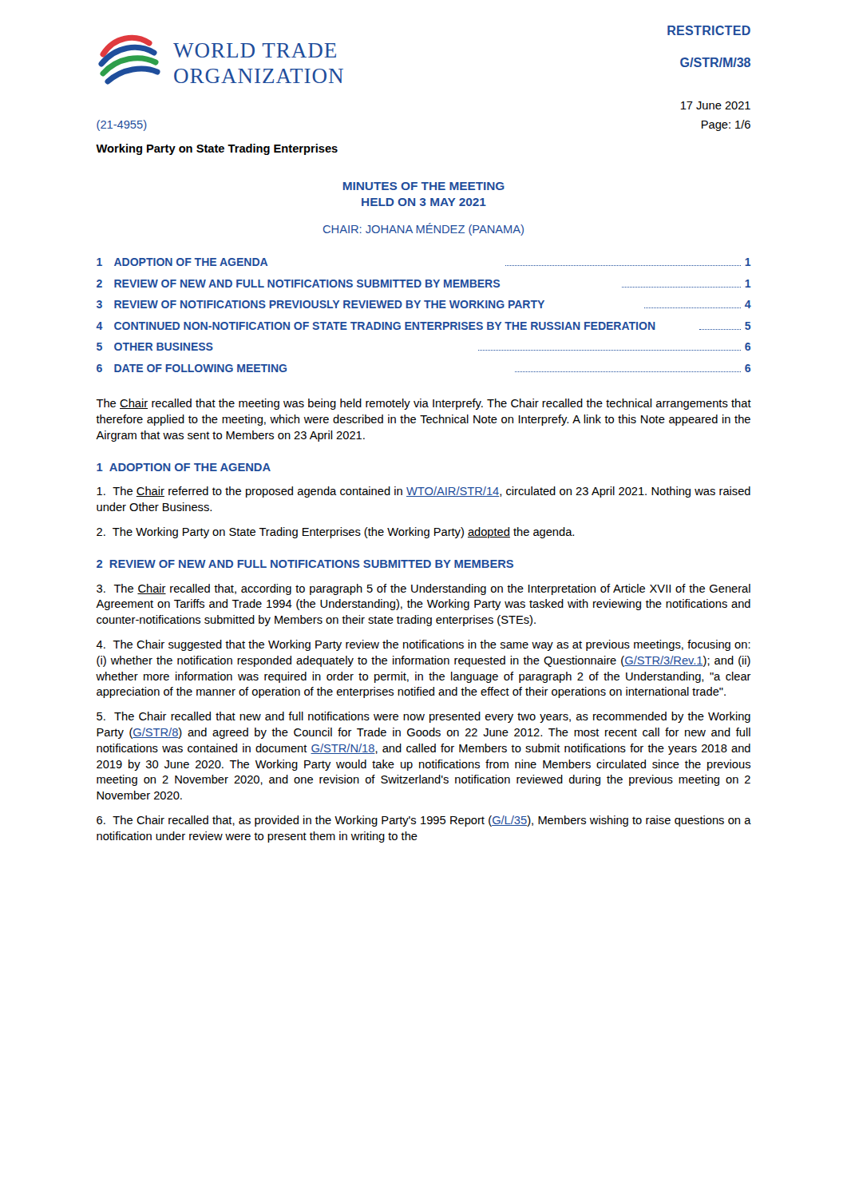| WORLD TRADE ORGANIZATION | RESTRICTED G/STR/M/38 17 June 2021 |
| (21-4955) | Page: 1/6 |
Working Party on State Trading Enterprises
MINUTES OF THE MEETING
HELD ON 3 MAY 2021
CHAIR: JOHANA MÉNDEZ (PANAMA)
1 ADOPTION OF THE AGENDA 1
2 REVIEW OF NEW AND FULL NOTIFICATIONS SUBMITTED BY MEMBERS 1
3 REVIEW OF NOTIFICATIONS PREVIOUSLY REVIEWED BY THE WORKING PARTY 4
4 CONTINUED NON-NOTIFICATION OF STATE TRADING ENTERPRISES BY THE RUSSIAN FEDERATION 5
5 OTHER BUSINESS 6
6 DATE OF FOLLOWING MEETING 6
The Chair recalled that the meeting was being held remotely via Interprefy. The Chair recalled the technical arrangements that therefore applied to the meeting, which were described in the Technical Note on Interprefy. A link to this Note appeared in the Airgram that was sent to Members on 23 April 2021.
1 ADOPTION OF THE AGENDA
1. The Chair referred to the proposed agenda contained in WTO/AIR/STR/14, circulated on 23 April 2021. Nothing was raised under Other Business.
2. The Working Party on State Trading Enterprises (the Working Party) adopted the agenda.
2 REVIEW OF NEW AND FULL NOTIFICATIONS SUBMITTED BY MEMBERS
3. The Chair recalled that, according to paragraph 5 of the Understanding on the Interpretation of Article XVII of the General Agreement on Tariffs and Trade 1994 (the Understanding), the Working Party was tasked with reviewing the notifications and counter-notifications submitted by Members on their state trading enterprises (STEs).
4. The Chair suggested that the Working Party review the notifications in the same way as at previous meetings, focusing on: (i) whether the notification responded adequately to the information requested in the Questionnaire (G/STR/3/Rev.1); and (ii) whether more information was required in order to permit, in the language of paragraph 2 of the Understanding, "a clear appreciation of the manner of operation of the enterprises notified and the effect of their operations on international trade".
5. The Chair recalled that new and full notifications were now presented every two years, as recommended by the Working Party (G/STR/8) and agreed by the Council for Trade in Goods on 22 June 2012. The most recent call for new and full notifications was contained in document G/STR/N/18, and called for Members to submit notifications for the years 2018 and 2019 by 30 June 2020. The Working Party would take up notifications from nine Members circulated since the previous meeting on 2 November 2020, and one revision of Switzerland's notification reviewed during the previous meeting on 2 November 2020.
6. The Chair recalled that, as provided in the Working Party's 1995 Report (G/L/35), Members wishing to raise questions on a notification under review were to present them in writing to the